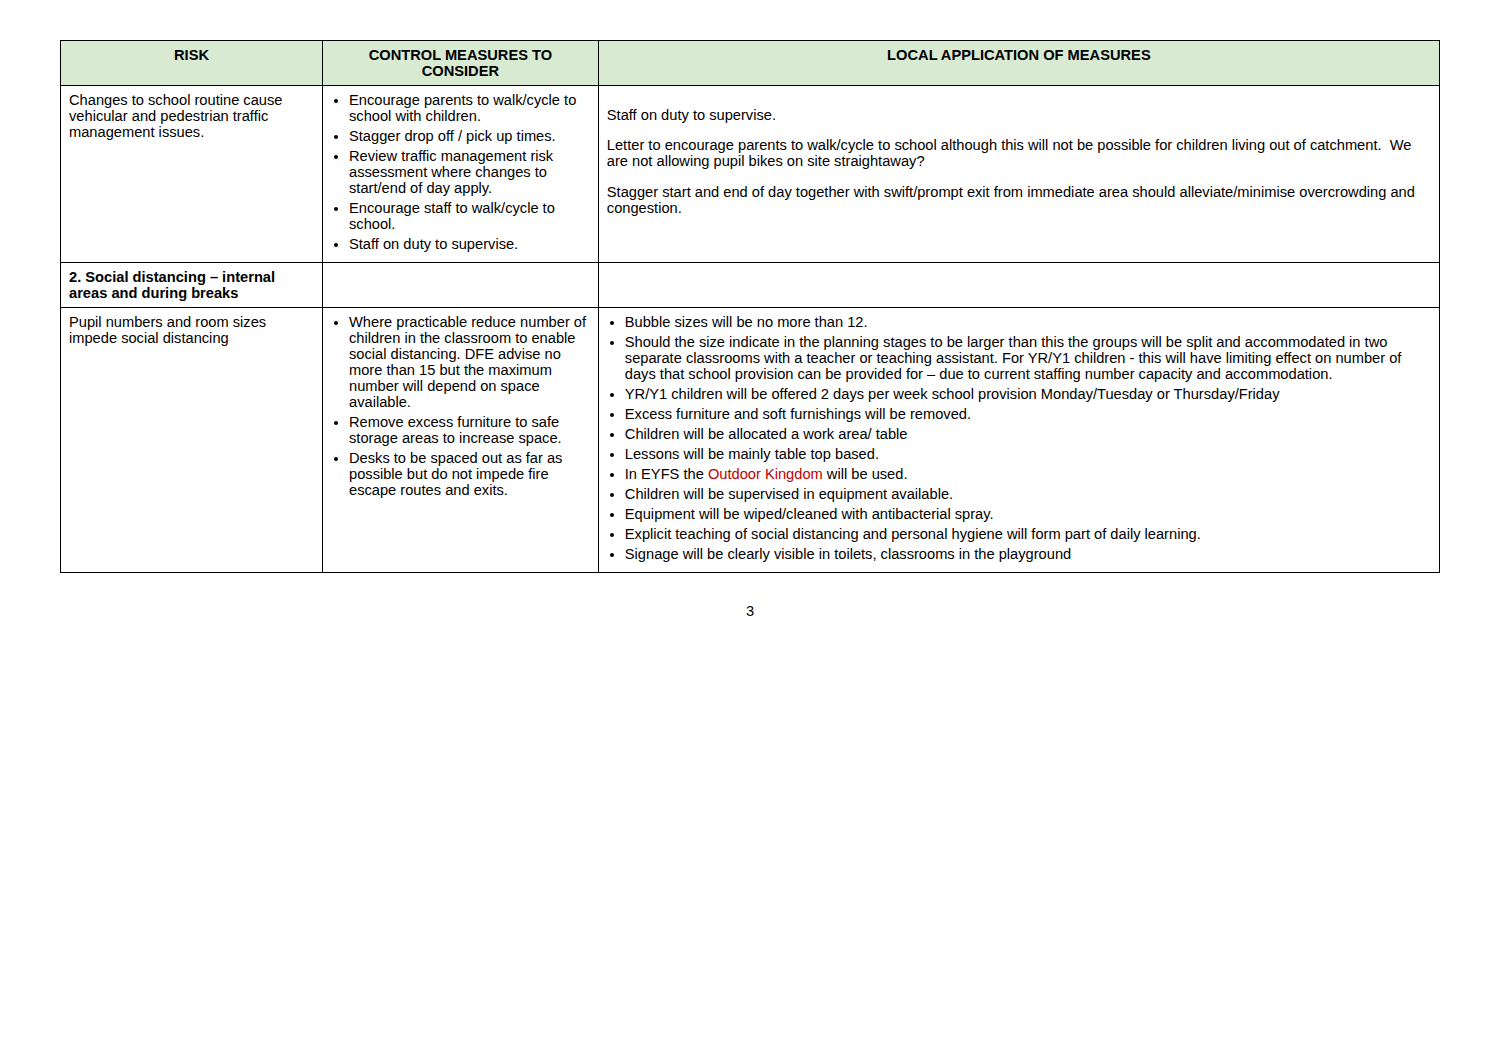| RISK | CONTROL MEASURES TO CONSIDER | LOCAL APPLICATION OF MEASURES |
| --- | --- | --- |
| Changes to school routine cause vehicular and pedestrian traffic management issues. | Encourage parents to walk/cycle to school with children. Stagger drop off / pick up times. Review traffic management risk assessment where changes to start/end of day apply. Encourage staff to walk/cycle to school. Staff on duty to supervise. | Staff on duty to supervise. Letter to encourage parents to walk/cycle to school although this will not be possible for children living out of catchment. We are not allowing pupil bikes on site straightaway? Stagger start and end of day together with swift/prompt exit from immediate area should alleviate/minimise overcrowding and congestion. |
| 2. Social distancing – internal areas and during breaks | | |
| Pupil numbers and room sizes impede social distancing | Where practicable reduce number of children in the classroom to enable social distancing. DFE advise no more than 15 but the maximum number will depend on space available. Remove excess furniture to safe storage areas to increase space. Desks to be spaced out as far as possible but do not impede fire escape routes and exits. | Bubble sizes will be no more than 12. Should the size indicate in the planning stages to be larger than this the groups will be split and accommodated in two separate classrooms with a teacher or teaching assistant. For YR/Y1 children - this will have limiting effect on number of days that school provision can be provided for – due to current staffing number capacity and accommodation. YR/Y1 children will be offered 2 days per week school provision Monday/Tuesday or Thursday/Friday Excess furniture and soft furnishings will be removed. Children will be allocated a work area/ table Lessons will be mainly table top based. In EYFS the Outdoor Kingdom will be used. Children will be supervised in equipment available. Equipment will be wiped/cleaned with antibacterial spray. Explicit teaching of social distancing and personal hygiene will form part of daily learning. Signage will be clearly visible in toilets, classrooms in the playground |
3